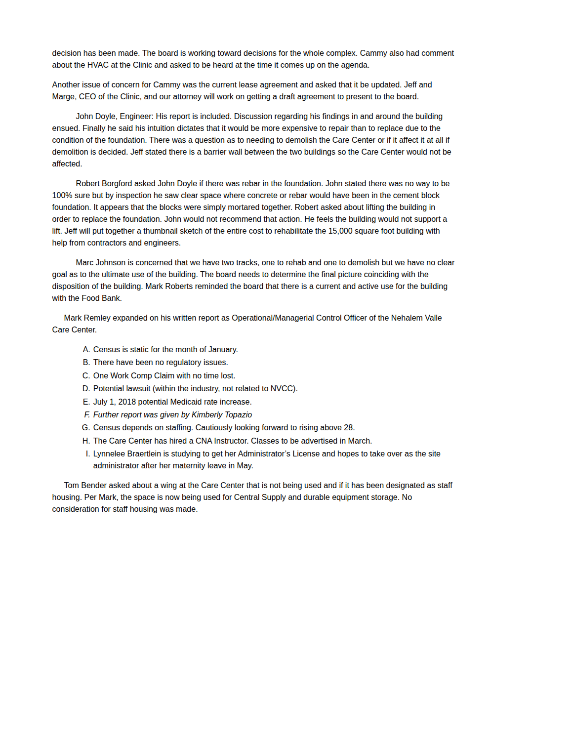decision has been made. The board is working toward decisions for the whole complex. Cammy also had comment about the HVAC at the Clinic and asked to be heard at the time it comes up on the agenda.
Another issue of concern for Cammy was the current lease agreement and asked that it be updated. Jeff and Marge, CEO of the Clinic, and our attorney will work on getting a draft agreement to present to the board.
John Doyle, Engineer: His report is included. Discussion regarding his findings in and around the building ensued. Finally he said his intuition dictates that it would be more expensive to repair than to replace due to the condition of the foundation. There was a question as to needing to demolish the Care Center or if it affect it at all if demolition is decided. Jeff stated there is a barrier wall between the two buildings so the Care Center would not be affected.
Robert Borgford asked John Doyle if there was rebar in the foundation. John stated there was no way to be 100% sure but by inspection he saw clear space where concrete or rebar would have been in the cement block foundation. It appears that the blocks were simply mortared together. Robert asked about lifting the building in order to replace the foundation. John would not recommend that action. He feels the building would not support a lift. Jeff will put together a thumbnail sketch of the entire cost to rehabilitate the 15,000 square foot building with help from contractors and engineers.
Marc Johnson is concerned that we have two tracks, one to rehab and one to demolish but we have no clear goal as to the ultimate use of the building. The board needs to determine the final picture coinciding with the disposition of the building. Mark Roberts reminded the board that there is a current and active use for the building with the Food Bank.
Mark Remley expanded on his written report as Operational/Managerial Control Officer of the Nehalem Valle Care Center.
Census is static for the month of January.
There have been no regulatory issues.
One Work Comp Claim with no time lost.
Potential lawsuit (within the industry, not related to NVCC).
July 1, 2018 potential Medicaid rate increase.
Further report was given by Kimberly Topazio
Census depends on staffing. Cautiously looking forward to rising above 28.
The Care Center has hired a CNA Instructor. Classes to be advertised in March.
Lynnelee Braertlein is studying to get her Administrator’s License and hopes to take over as the site administrator after her maternity leave in May.
Tom Bender asked about a wing at the Care Center that is not being used and if it has been designated as staff housing. Per Mark, the space is now being used for Central Supply and durable equipment storage. No consideration for staff housing was made.